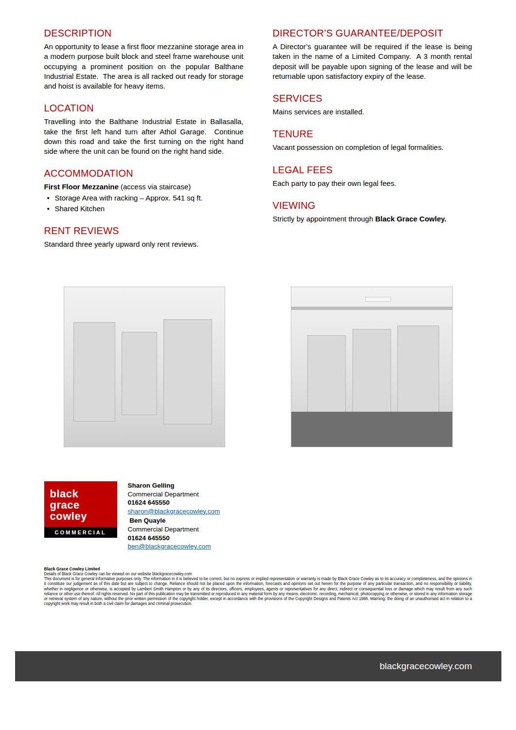DESCRIPTION
An opportunity to lease a first floor mezzanine storage area in a modern purpose built block and steel frame warehouse unit occupying a prominent position on the popular Balthane Industrial Estate. The area is all racked out ready for storage and hoist is available for heavy items.
LOCATION
Travelling into the Balthane Industrial Estate in Ballasalla, take the first left hand turn after Athol Garage. Continue down this road and take the first turning on the right hand side where the unit can be found on the right hand side.
ACCOMMODATION
First Floor Mezzanine (access via staircase)
Storage Area with racking – Approx. 541 sq ft.
Shared Kitchen
RENT REVIEWS
Standard three yearly upward only rent reviews.
DIRECTOR’S GUARANTEE/DEPOSIT
A Director’s guarantee will be required if the lease is being taken in the name of a Limited Company. A 3 month rental deposit will be payable upon signing of the lease and will be returnable upon satisfactory expiry of the lease.
SERVICES
Mains services are installed.
TENURE
Vacant possession on completion of legal formalities.
LEGAL FEES
Each party to pay their own legal fees.
VIEWING
Strictly by appointment through Black Grace Cowley.
black grace cowley
COMMERCIAL
Sharon Gelling
Commercial Department
01624 645550
sharon@blackgracecowley.com
Ben Quayle
Commercial Department
01624 645550
ben@blackgracecowley.com
Black Grace Cowley Limited
Details of Black Grace Cowley can be viewed on our website blackgracecowley.com
This document is for general informative purposes only. The information in it is believed to be correct, but no express or implied representation or warranty is made by Black Grace Cowley as to its accuracy or completeness, and the opinions in it constitute our judgement as of this date but are subject to change. Reliance should not be placed upon the information, forecasts and opinions set out herein for the purpose of any particular transaction, and no responsibility or liability, whether in negligence or otherwise, is accepted by Lambert Smith Hampton or by any of its directors, officers, employees, agents or representatives for any direct, indirect or consequential loss or damage which may result from any such reliance or other use thereof. All rights reserved. No part of this publication may be transmitted or reproduced in any material form by any means, electronic, recording, mechanical, photocopying or otherwise, or stored in any information storage or retrieval system of any nature, without the prior written permission of the copyright holder, except in accordance with the provisions of the Copyright Designs and Patents Act 1988. Warning: the doing of an unauthorised act in relation to a copyright work may result in both a civil claim for damages and criminal prosecution.
blackgracecowley.com